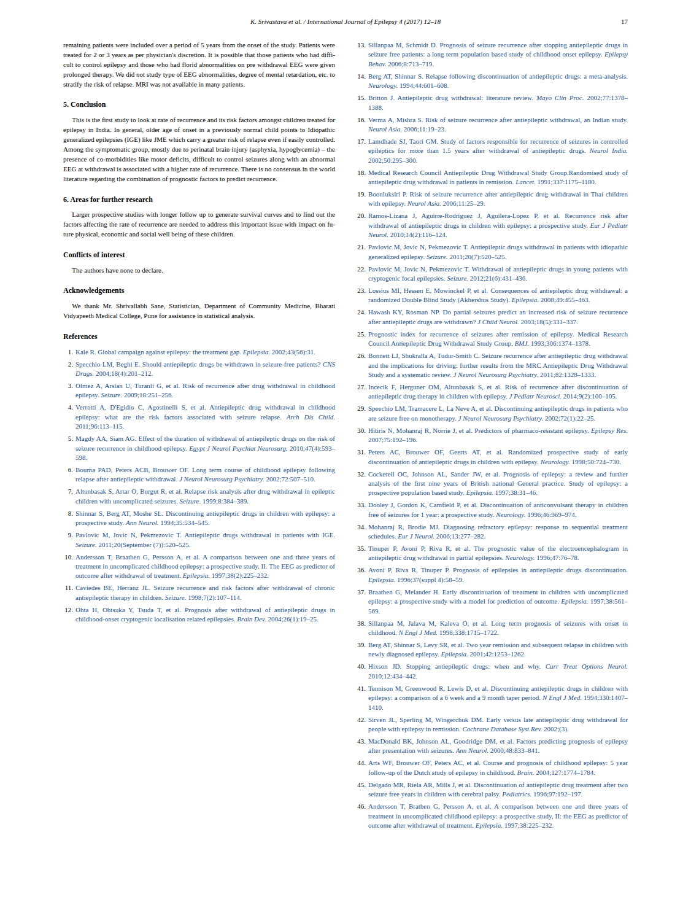K. Srivastava et al. / International Journal of Epilepsy 4 (2017) 12–18 17
remaining patients were included over a period of 5 years from the onset of the study. Patients were treated for 2 or 3 years as per physician's discretion. It is possible that those patients who had difficult to control epilepsy and those who had florid abnormalities on pre withdrawal EEG were given prolonged therapy. We did not study type of EEG abnormalities, degree of mental retardation, etc. to stratify the risk of relapse. MRI was not available in many patients.
5. Conclusion
This is the first study to look at rate of recurrence and its risk factors amongst children treated for epilepsy in India. In general, older age of onset in a previously normal child points to Idiopathic generalized epilepsies (IGE) like JME which carry a greater risk of relapse even if easily controlled. Among the symptomatic group, mostly due to perinatal brain injury (asphyxia, hypoglycemia) – the presence of co-morbidities like motor deficits, difficult to control seizures along with an abnormal EEG at withdrawal is associated with a higher rate of recurrence. There is no consensus in the world literature regarding the combination of prognostic factors to predict recurrence.
6. Areas for further research
Larger prospective studies with longer follow up to generate survival curves and to find out the factors affecting the rate of recurrence are needed to address this important issue with impact on future physical, economic and social well being of these children.
Conflicts of interest
The authors have none to declare.
Acknowledgements
We thank Mr. Shrivallabh Sane, Statistician, Department of Community Medicine, Bharati Vidyapeeth Medical College, Pune for assistance in statistical analysis.
References
Kale R. Global campaign against epilepsy: the treatment gap. Epilepsia. 2002;43(56):31.
Specchio LM, Beghi E. Should antiepileptic drugs be withdrawn in seizure-free patients? CNS Drugs. 2004;18(4):201–212.
Olmez A, Arslan U, Turanli G, et al. Risk of recurrence after drug withdrawal in childhood epilepsy. Seizure. 2009;18:251–256.
Verrotti A, D'Egidio C, Agostinelli S, et al. Antiepileptic drug withdrawal in childhood epilepsy: what are the risk factors associated with seizure relapse. Arch Dis Child. 2011;96:113–115.
Magdy AA, Siam AG. Effect of the duration of withdrawal of antiepileptic drugs on the risk of seizure recurrence in childhood epilepsy. Egypt J Neurol Psychiat Neurosurg. 2010;47(4):593–598.
Bouma PAD, Peters ACB, Brouwer OF. Long term course of childhood epilepsy following relapse after antiepileptic withdrawal. J Neurol Neurosurg Psychiatry. 2002;72:507–510.
Altunbasak S, Artar O, Burgut R, et al. Relapse risk analysis after drug withdrawal in epileptic children with uncomplicated seizures. Seizure. 1999;8:384–389.
Shinnar S, Berg AT, Moshe SL. Discontinuing antiepileptic drugs in children with epilepsy: a prospective study. Ann Neurol. 1994;35:534–545.
Pavlovic M, Jovic N, Pekmezovic T. Antiepileptic drugs withdrawal in patients with IGE. Seizure. 2011;20(September (7)):520–525.
Andersson T, Braathen G, Persson A, et al. A comparison between one and three years of treatment in uncomplicated childhood epilepsy: a prospective study. II. The EEG as predictor of outcome after withdrawal of treatment. Epilepsia. 1997;38(2):225–232.
Caviedes BE, Herranz JL. Seizure recurrence and risk factors after withdrawal of chronic antiepileptic therapy in children. Seizure. 1998;7(2):107–114.
Ohta H, Ohtsuka Y, Tsuda T, et al. Prognosis after withdrawal of antiepileptic drugs in childhood-onset cryptogenic localisation related epilepsies. Brain Dev. 2004;26(1):19–25.
Sillanpaa M, Schmidt D. Prognosis of seizure recurrence after stopping antiepileptic drugs in seizure free patients: a long term population based study of childhood onset epilepsy. Epilepsy Behav. 2006;8:713–719.
Berg AT, Shinnar S. Relapse following discontinuation of antiepileptic drugs: a meta-analysis. Neurology. 1994;44:601–608.
Britton J. Antiepileptic drug withdrawal: literature review. Mayo Clin Proc. 2002;77:1378–1388.
Verma A, Mishra S. Risk of seizure recurrence after antiepileptic withdrawal, an Indian study. Neurol Asia. 2006;11:19–23.
Lamdhade SJ, Taori GM. Study of factors responsible for recurrence of seizures in controlled epileptics for more than 1.5 years after withdrawal of antiepileptic drugs. Neurol India. 2002;50:295–300.
Medical Research Council Antiepileptic Drug Withdrawal Study Group.Randomised study of antiepileptic drug withdrawal in patients in remission. Lancet. 1991;337:1175–1180.
Boonluksiri P. Risk of seizure recurrence after antiepileptic drug withdrawal in Thai children with epilepsy. Neurol Asia. 2006;11:25–29.
Ramos-Lizana J, Aguirre-Rodriguez J, Aguilera-Lopez P, et al. Recurrence risk after withdrawal of antiepileptic drugs in children with epilepsy: a prospective study. Eur J Pediatr Neurol. 2010;14(2):116–124.
Pavlovic M, Jovic N, Pekmezovic T. Antiepileptic drugs withdrawal in patients with idiopathic generalized epilepsy. Seizure. 2011;20(7):520–525.
Pavlovic M, Jovic N, Pekmezovic T. Withdrawal of antiepileptic drugs in young patients with cryptogenic focal epilepsies. Seizure. 2012;21(6):431–436.
Lossius MI, Hessen E, Mowinckel P, et al. Consequences of antiepileptic drug withdrawal: a randomized Double Blind Study (Akhershus Study). Epilepsia. 2008;49:455–463.
Hawash KY, Rosman NP. Do partial seizures predict an increased risk of seizure recurrence after antiepileptic drugs are withdrawn? J Child Neurol. 2003;18(5):331–337.
Prognostic index for recurrence of seizures after remission of epilepsy. Medical Research Council Antiepileptic Drug Withdrawal Study Group. BMJ. 1993;306:1374–1378.
Bonnett LJ, Shukralla A, Tudur-Smith C. Seizure recurrence after antiepileptic drug withdrawal and the implications for driving: further results from the MRC Antiepileptic Drug Withdrawal Study and a systematic review. J Neurol Neurosurg Psychiatry. 2011;82:1328–1333.
Incecik F, Herguner OM, Altunbasak S, et al. Risk of recurrence after discontinuation of antiepileptic drug therapy in children with epilepsy. J Pediatr Neurosci. 2014;9(2):100–105.
Speechio LM, Tramacere L, La Neve A, et al. Discontinuing antiepileptic drugs in patients who are seizure free on monotherapy. J Neurol Neurosurg Psychiatry. 2002;72(1):22–25.
Hitiris N, Mohanraj R, Norrie J, et al. Predictors of pharmaco-resistant epilepsy. Epilepsy Res. 2007;75:192–196.
Peters AC, Brouwer OF, Geerts AT, et al. Randomized prospective study of early discontinuation of antiepileptic drugs in children with epilepsy. Neurology. 1998;50:724–730.
Cockerell OC, Johnson AL, Sander JW, et al. Prognosis of epilepsy: a review and further analysis of the first nine years of British national General practice. Study of epilepsy: a prospective population based study. Epilepsia. 1997;38:31–46.
Dooley J, Gordon K, Camfield P, et al. Discontinuation of anticonvulsant therapy in children free of seizures for 1 year: a prospective study. Neurology. 1996;46:969–974.
Mohanraj R, Brodie MJ. Diagnosing refractory epilepsy: response to sequential treatment schedules. Eur J Neurol. 2006;13:277–282.
Tinuper P, Avoni P, Riva R, et al. The prognostic value of the electroencephalogram in antiepileptic drug withdrawal in partial epilepsies. Neurology. 1996;47:76–78.
Avoni P, Riva R, Tinuper P. Prognosis of epilepsies in antiepileptic drugs discontinuation. Epilepsia. 1996;37(suppl 4):58–59.
Braathen G, Melander H. Early discontinuation of treatment in children with uncomplicated epilepsy: a prospective study with a model for prediction of outcome. Epilepsia. 1997;38:561–569.
Sillanpaa M, Jalava M, Kaleva O, et al. Long term prognosis of seizures with onset in childhood. N Engl J Med. 1998;338:1715–1722.
Berg AT, Shinnar S, Levy SR, et al. Two year remission and subsequent relapse in children with newly diagnosed epilepsy. Epilepsia. 2001;42:1253–1262.
Hixson JD. Stopping antiepileptic drugs: when and why. Curr Treat Options Neurol. 2010;12:434–442.
Tennison M, Greenwood R, Lewis D, et al. Discontinuing antiepileptic drugs in children with epilepsy: a comparison of a 6 week and a 9 month taper period. N Engl J Med. 1994;330:1407–1410.
Sirven JL, Sperling M, Wingerchuk DM. Early versus late antiepileptic drug withdrawal for people with epilepsy in remission. Cochrane Database Syst Rev. 2002;(3).
MacDonald BK, Johnson AL, Goodridge DM, et al. Factors predicting prognosis of epilepsy after presentation with seizures. Ann Neurol. 2000;48:833–841.
Arts WF, Brouwer OF, Peters AC, et al. Course and prognosis of childhood epilepsy: 5 year follow-up of the Dutch study of epilepsy in childhood. Brain. 2004;127:1774–1784.
Delgado MR, Riela AR, Mills J, et al. Discontinuation of antiepileptic drug treatment after two seizure free years in children with cerebral palsy. Pediatrics. 1996;97:192–197.
Andersson T, Brathen G, Persson A, et al. A comparison between one and three years of treatment in uncomplicated childhood epilepsy: a prospective study, II: the EEG as predictor of outcome after withdrawal of treatment. Epilepsia. 1997;38:225–232.